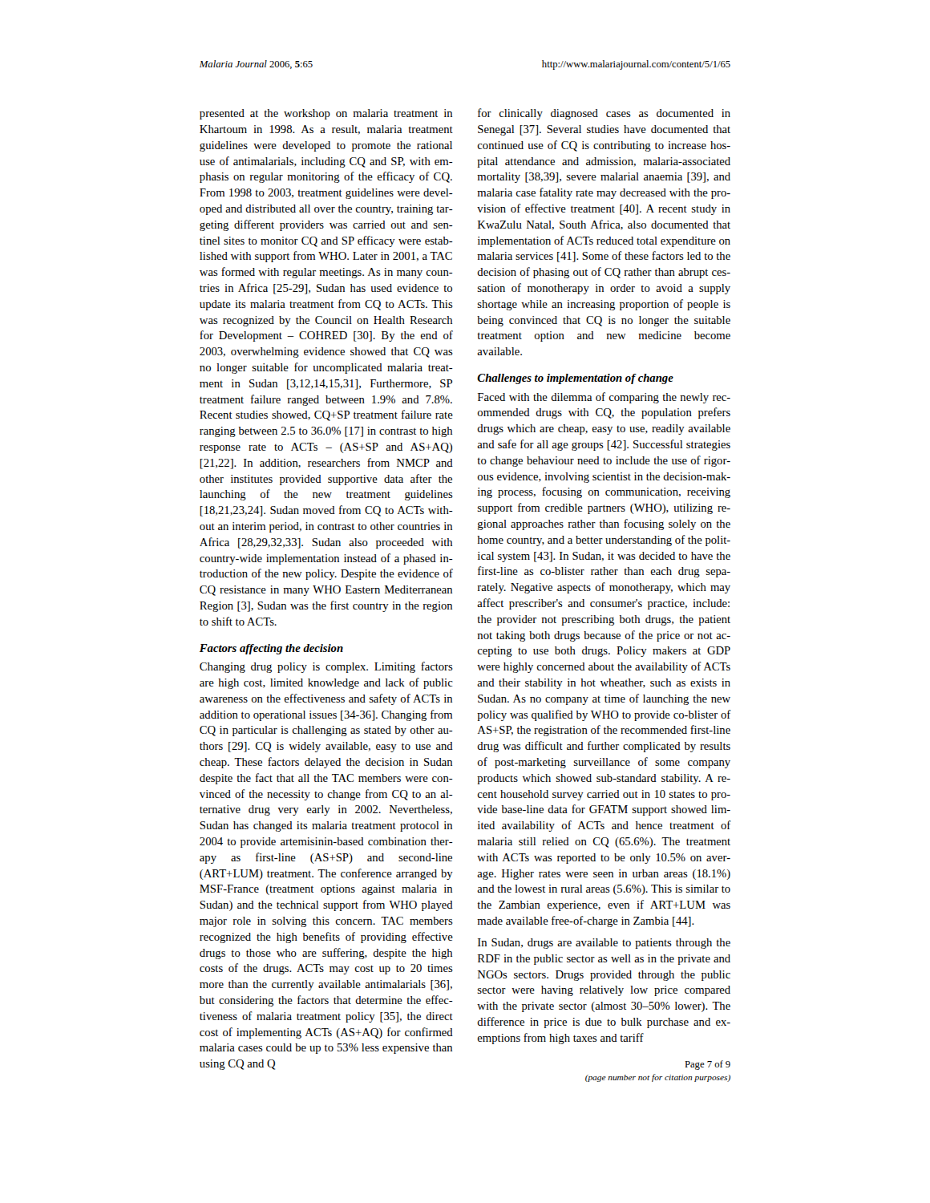Malaria Journal 2006, 5:65
http://www.malariajournal.com/content/5/1/65
presented at the workshop on malaria treatment in Khartoum in 1998. As a result, malaria treatment guidelines were developed to promote the rational use of antimalarials, including CQ and SP, with emphasis on regular monitoring of the efficacy of CQ. From 1998 to 2003, treatment guidelines were developed and distributed all over the country, training targeting different providers was carried out and sentinel sites to monitor CQ and SP efficacy were established with support from WHO. Later in 2001, a TAC was formed with regular meetings. As in many countries in Africa [25-29], Sudan has used evidence to update its malaria treatment from CQ to ACTs. This was recognized by the Council on Health Research for Development – COHRED [30]. By the end of 2003, overwhelming evidence showed that CQ was no longer suitable for uncomplicated malaria treatment in Sudan [3,12,14,15,31], Furthermore, SP treatment failure ranged between 1.9% and 7.8%. Recent studies showed, CQ+SP treatment failure rate ranging between 2.5 to 36.0% [17] in contrast to high response rate to ACTs – (AS+SP and AS+AQ) [21,22]. In addition, researchers from NMCP and other institutes provided supportive data after the launching of the new treatment guidelines [18,21,23,24]. Sudan moved from CQ to ACTs without an interim period, in contrast to other countries in Africa [28,29,32,33]. Sudan also proceeded with country-wide implementation instead of a phased introduction of the new policy. Despite the evidence of CQ resistance in many WHO Eastern Mediterranean Region [3], Sudan was the first country in the region to shift to ACTs.
Factors affecting the decision
Changing drug policy is complex. Limiting factors are high cost, limited knowledge and lack of public awareness on the effectiveness and safety of ACTs in addition to operational issues [34-36]. Changing from CQ in particular is challenging as stated by other authors [29]. CQ is widely available, easy to use and cheap. These factors delayed the decision in Sudan despite the fact that all the TAC members were convinced of the necessity to change from CQ to an alternative drug very early in 2002. Nevertheless, Sudan has changed its malaria treatment protocol in 2004 to provide artemisinin-based combination therapy as first-line (AS+SP) and second-line (ART+LUM) treatment. The conference arranged by MSF-France (treatment options against malaria in Sudan) and the technical support from WHO played major role in solving this concern. TAC members recognized the high benefits of providing effective drugs to those who are suffering, despite the high costs of the drugs. ACTs may cost up to 20 times more than the currently available antimalarials [36], but considering the factors that determine the effectiveness of malaria treatment policy [35], the direct cost of implementing ACTs (AS+AQ) for confirmed malaria cases could be up to 53% less expensive than using CQ and Q
for clinically diagnosed cases as documented in Senegal [37]. Several studies have documented that continued use of CQ is contributing to increase hospital attendance and admission, malaria-associated mortality [38,39], severe malarial anaemia [39], and malaria case fatality rate may decreased with the provision of effective treatment [40]. A recent study in KwaZulu Natal, South Africa, also documented that implementation of ACTs reduced total expenditure on malaria services [41]. Some of these factors led to the decision of phasing out of CQ rather than abrupt cessation of monotherapy in order to avoid a supply shortage while an increasing proportion of people is being convinced that CQ is no longer the suitable treatment option and new medicine become available.
Challenges to implementation of change
Faced with the dilemma of comparing the newly recommended drugs with CQ, the population prefers drugs which are cheap, easy to use, readily available and safe for all age groups [42]. Successful strategies to change behaviour need to include the use of rigorous evidence, involving scientist in the decision-making process, focusing on communication, receiving support from credible partners (WHO), utilizing regional approaches rather than focusing solely on the home country, and a better understanding of the political system [43]. In Sudan, it was decided to have the first-line as co-blister rather than each drug separately. Negative aspects of monotherapy, which may affect prescriber's and consumer's practice, include: the provider not prescribing both drugs, the patient not taking both drugs because of the price or not accepting to use both drugs. Policy makers at GDP were highly concerned about the availability of ACTs and their stability in hot wheather, such as exists in Sudan. As no company at time of launching the new policy was qualified by WHO to provide co-blister of AS+SP, the registration of the recommended first-line drug was difficult and further complicated by results of post-marketing surveillance of some company products which showed sub-standard stability. A recent household survey carried out in 10 states to provide base-line data for GFATM support showed limited availability of ACTs and hence treatment of malaria still relied on CQ (65.6%). The treatment with ACTs was reported to be only 10.5% on average. Higher rates were seen in urban areas (18.1%) and the lowest in rural areas (5.6%). This is similar to the Zambian experience, even if ART+LUM was made available free-of-charge in Zambia [44].
In Sudan, drugs are available to patients through the RDF in the public sector as well as in the private and NGOs sectors. Drugs provided through the public sector were having relatively low price compared with the private sector (almost 30–50% lower). The difference in price is due to bulk purchase and exemptions from high taxes and tariff
Page 7 of 9
(page number not for citation purposes)